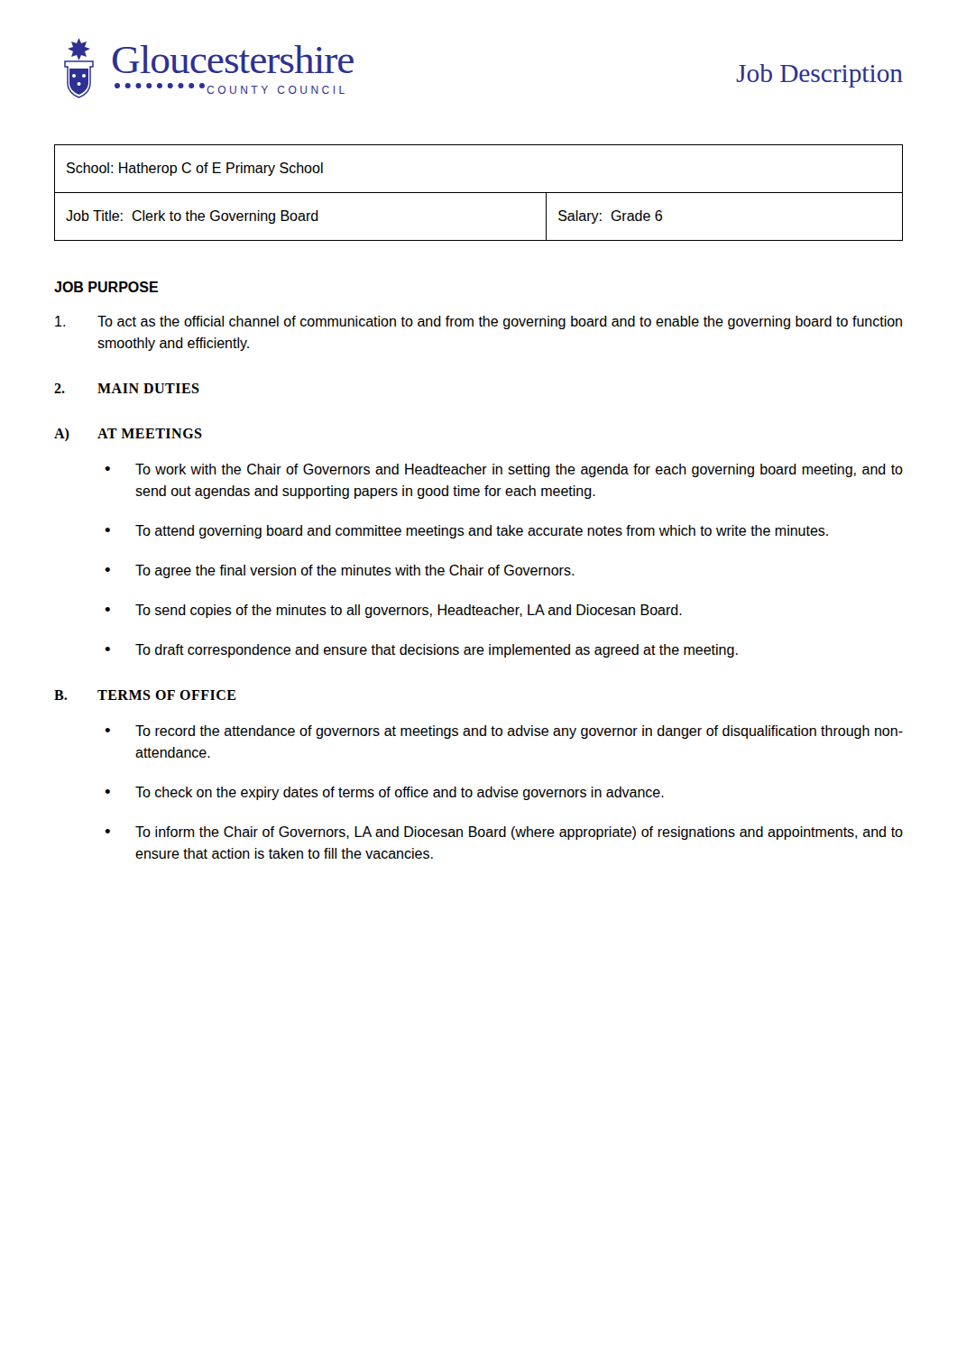Gloucestershire
COUNTY COUNCIL
Job Description
| School: Hatherop C of E Primary School |
| Job Title: Clerk to the Governing Board | Salary: Grade 6 |
JOB PURPOSE
1.
To act as the official channel of communication to and from the governing board and to enable the governing board to function smoothly and efficiently.
2.
MAIN DUTIES
A)
AT MEETINGS
To work with the Chair of Governors and Headteacher in setting the agenda for each governing board meeting, and to send out agendas and supporting papers in good time for each meeting.
To attend governing board and committee meetings and take accurate notes from which to write the minutes.
To agree the final version of the minutes with the Chair of Governors.
To send copies of the minutes to all governors, Headteacher, LA and Diocesan Board.
To draft correspondence and ensure that decisions are implemented as agreed at the meeting.
B.
TERMS OF OFFICE
To record the attendance of governors at meetings and to advise any governor in danger of disqualification through non-attendance.
To check on the expiry dates of terms of office and to advise governors in advance.
To inform the Chair of Governors, LA and Diocesan Board (where appropriate) of resignations and appointments, and to ensure that action is taken to fill the vacancies.